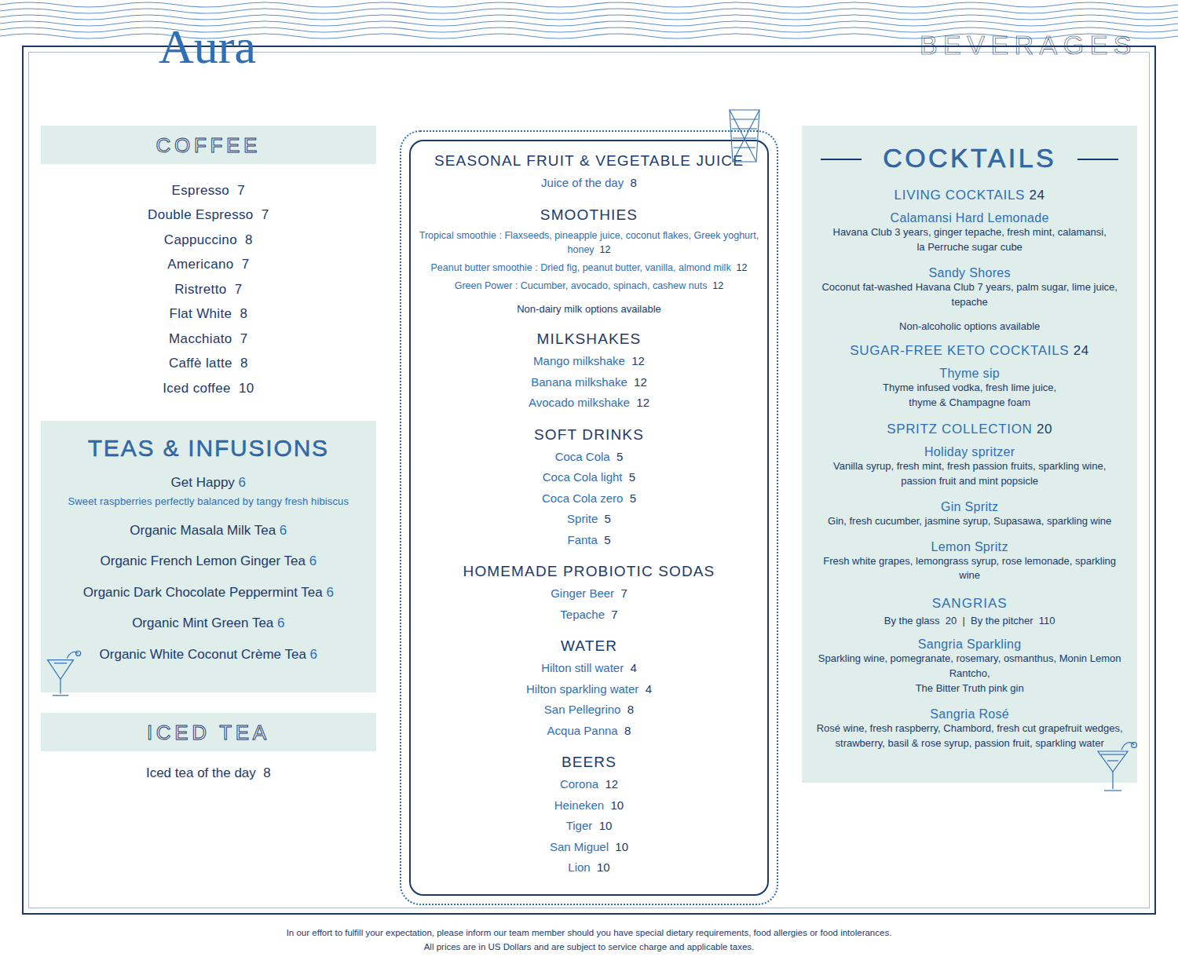Aura
BEVERAGES
COFFEE
Espresso 7
Double Espresso 7
Cappuccino 8
Americano 7
Ristretto 7
Flat White 8
Macchiato 7
Caffè latte 8
Iced coffee 10
TEAS & INFUSIONS
Get Happy 6 Sweet raspberries perfectly balanced by tangy fresh hibiscus
Organic Masala Milk Tea 6
Organic French Lemon Ginger Tea 6
Organic Dark Chocolate Peppermint Tea 6
Organic Mint Green Tea 6
Organic White Coconut Crème Tea 6
ICED TEA
Iced tea of the day 8
SEASONAL FRUIT & VEGETABLE JUICE
Juice of the day 8
SMOOTHIES
Tropical smoothie : Flaxseeds, pineapple juice, coconut flakes, Greek yoghurt, honey 12
Peanut butter smoothie : Dried fig, peanut butter, vanilla, almond milk 12
Green Power : Cucumber, avocado, spinach, cashew nuts 12
Non-dairy milk options available
MILKSHAKES
Mango milkshake 12
Banana milkshake 12
Avocado milkshake 12
SOFT DRINKS
Coca Cola 5
Coca Cola light 5
Coca Cola zero 5
Sprite 5
Fanta 5
HOMEMADE PROBIOTIC SODAS
Ginger Beer 7
Tepache 7
WATER
Hilton still water 4
Hilton sparkling water 4
San Pellegrino 8
Acqua Panna 8
BEERS
Corona 12
Heineken 10
Tiger 10
San Miguel 10
Lion 10
COCKTAILS
LIVING COCKTAILS 24
Calamansi Hard Lemonade Havana Club 3 years, ginger tepache, fresh mint, calamansi,
la Perruche sugar cube
Sandy Shores Coconut fat-washed Havana Club 7 years, palm sugar, lime juice, tepache
Non-alcoholic options available
SUGAR-FREE KETO COCKTAILS 24
Thyme sip Thyme infused vodka, fresh lime juice,
thyme & Champagne foam
SPRITZ COLLECTION 20
Holiday spritzer Vanilla syrup, fresh mint, fresh passion fruits, sparkling wine,
passion fruit and mint popsicle
Gin Spritz Gin, fresh cucumber, jasmine syrup, Supasawa, sparkling wine
Lemon Spritz Fresh white grapes, lemongrass syrup, rose lemonade, sparkling wine
SANGRIAS
By the glass 20 | By the pitcher 110
Sangria Sparkling Sparkling wine, pomegranate, rosemary, osmanthus, Monin Lemon Rantcho,
The Bitter Truth pink gin
Sangria Rosé Rosé wine, fresh raspberry, Chambord, fresh cut grapefruit wedges,
strawberry, basil & rose syrup, passion fruit, sparkling water
In our effort to fulfill your expectation, please inform our team member should you have special dietary requirements, food allergies or food intolerances.
All prices are in US Dollars and are subject to service charge and applicable taxes.